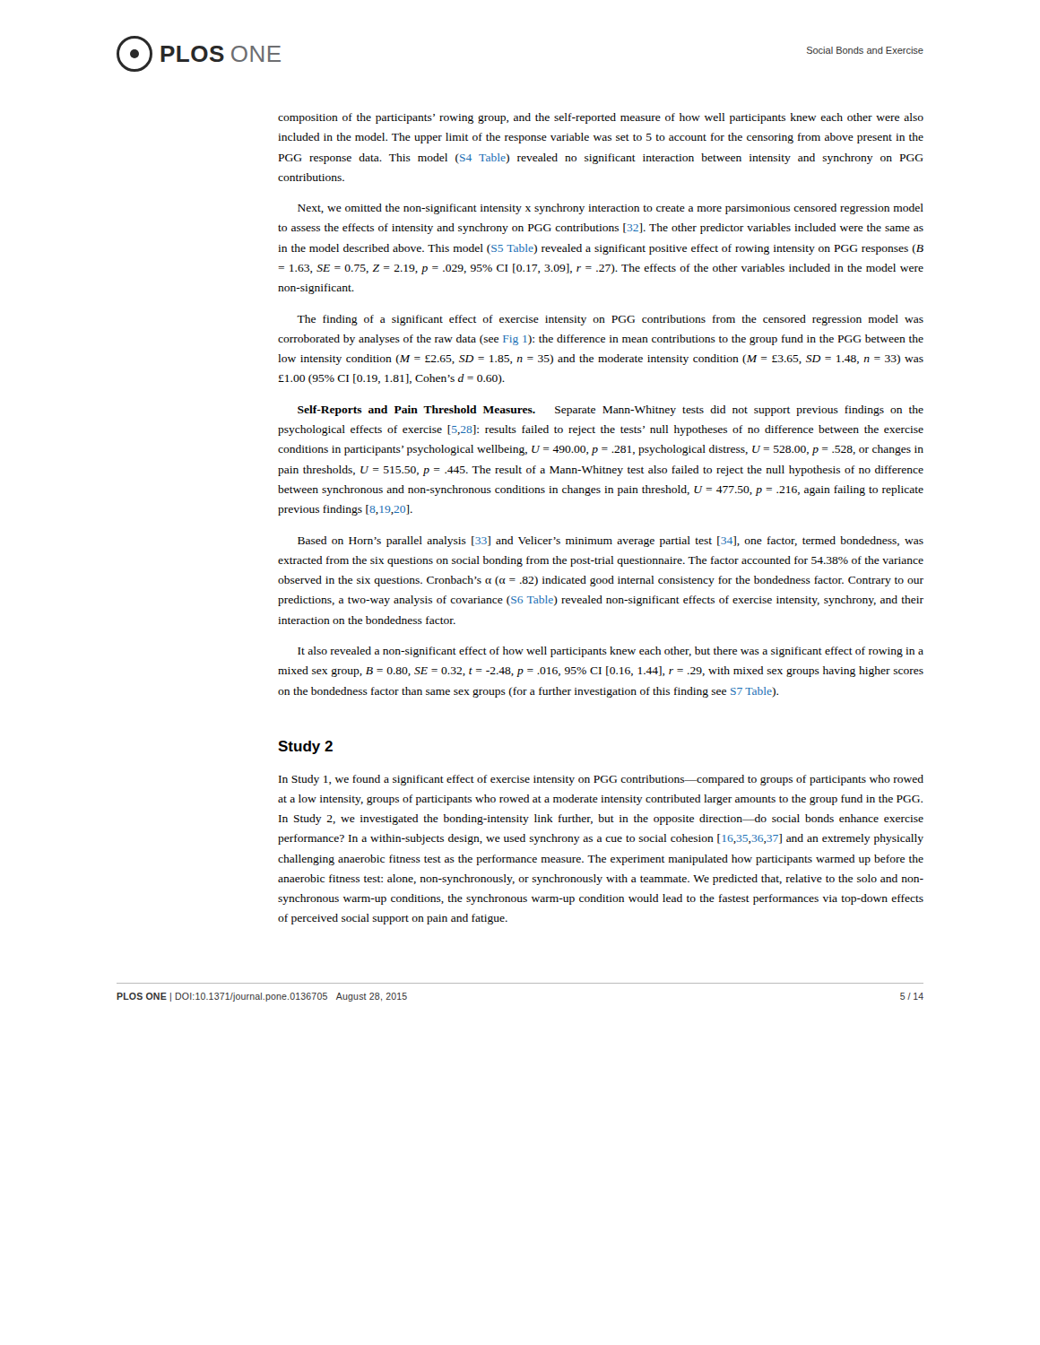PLOS ONE
Social Bonds and Exercise
composition of the participants’ rowing group, and the self-reported measure of how well participants knew each other were also included in the model. The upper limit of the response variable was set to 5 to account for the censoring from above present in the PGG response data. This model (S4 Table) revealed no significant interaction between intensity and synchrony on PGG contributions.
Next, we omitted the non-significant intensity x synchrony interaction to create a more parsimonious censored regression model to assess the effects of intensity and synchrony on PGG contributions [32]. The other predictor variables included were the same as in the model described above. This model (S5 Table) revealed a significant positive effect of rowing intensity on PGG responses (B = 1.63, SE = 0.75, Z = 2.19, p = .029, 95% CI [0.17, 3.09], r = .27). The effects of the other variables included in the model were non-significant.
The finding of a significant effect of exercise intensity on PGG contributions from the censored regression model was corroborated by analyses of the raw data (see Fig 1): the difference in mean contributions to the group fund in the PGG between the low intensity condition (M = £2.65, SD = 1.85, n = 35) and the moderate intensity condition (M = £3.65, SD = 1.48, n = 33) was £1.00 (95% CI [0.19, 1.81], Cohen’s d = 0.60).
Self-Reports and Pain Threshold Measures. Separate Mann-Whitney tests did not support previous findings on the psychological effects of exercise [5,28]: results failed to reject the tests’ null hypotheses of no difference between the exercise conditions in participants’ psychological wellbeing, U = 490.00, p = .281, psychological distress, U = 528.00, p = .528, or changes in pain thresholds, U = 515.50, p = .445. The result of a Mann-Whitney test also failed to reject the null hypothesis of no difference between synchronous and non-synchronous conditions in changes in pain threshold, U = 477.50, p = .216, again failing to replicate previous findings [8,19,20].
Based on Horn’s parallel analysis [33] and Velicer’s minimum average partial test [34], one factor, termed bondedness, was extracted from the six questions on social bonding from the post-trial questionnaire. The factor accounted for 54.38% of the variance observed in the six questions. Cronbach’s α (α = .82) indicated good internal consistency for the bondedness factor. Contrary to our predictions, a two-way analysis of covariance (S6 Table) revealed non-significant effects of exercise intensity, synchrony, and their interaction on the bondedness factor.
It also revealed a non-significant effect of how well participants knew each other, but there was a significant effect of rowing in a mixed sex group, B = 0.80, SE = 0.32, t = -2.48, p = .016, 95% CI [0.16, 1.44], r = .29, with mixed sex groups having higher scores on the bondedness factor than same sex groups (for a further investigation of this finding see S7 Table).
Study 2
In Study 1, we found a significant effect of exercise intensity on PGG contributions—compared to groups of participants who rowed at a low intensity, groups of participants who rowed at a moderate intensity contributed larger amounts to the group fund in the PGG. In Study 2, we investigated the bonding-intensity link further, but in the opposite direction—do social bonds enhance exercise performance? In a within-subjects design, we used synchrony as a cue to social cohesion [16,35,36,37] and an extremely physically challenging anaerobic fitness test as the performance measure. The experiment manipulated how participants warmed up before the anaerobic fitness test: alone, non-synchronously, or synchronously with a teammate. We predicted that, relative to the solo and non-synchronous warm-up conditions, the synchronous warm-up condition would lead to the fastest performances via top-down effects of perceived social support on pain and fatigue.
PLOS ONE | DOI:10.1371/journal.pone.0136705 August 28, 2015
5 / 14